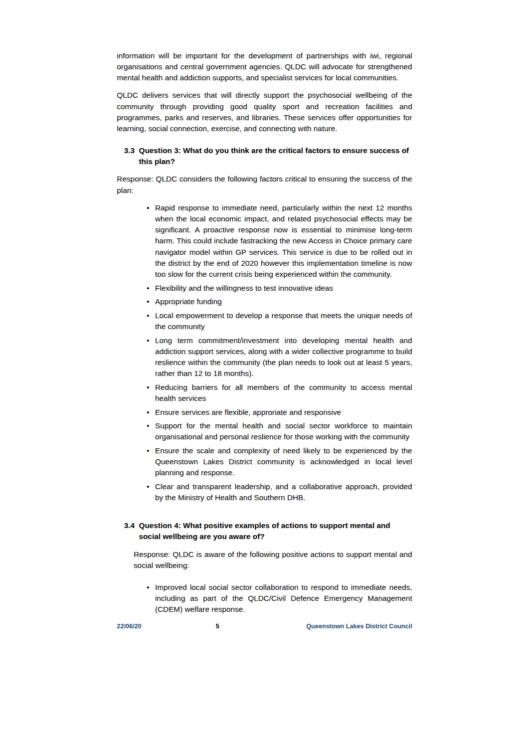information will be important for the development of partnerships with iwi, regional organisations and central government agencies. QLDC will advocate for strengthened mental health and addiction supports, and specialist services for local communities.
QLDC delivers services that will directly support the psychosocial wellbeing of the community through providing good quality sport and recreation facilities and programmes, parks and reserves, and libraries. These services offer opportunities for learning, social connection, exercise, and connecting with nature.
3.3 Question 3: What do you think are the critical factors to ensure success of this plan?
Response: QLDC considers the following factors critical to ensuring the success of the plan:
Rapid response to immediate need, particularly within the next 12 months when the local economic impact, and related psychosocial effects may be significant. A proactive response now is essential to minimise long-term harm. This could include fastracking the new Access in Choice primary care navigator model within GP services. This service is due to be rolled out in the district by the end of 2020 however this implementation timeline is now too slow for the current crisis being experienced within the community.
Flexibility and the willingness to test innovative ideas
Appropriate funding
Local empowerment to develop a response that meets the unique needs of the community
Long term commitment/investment into developing mental health and addiction support services, along with a wider collective programme to build reslience within the community (the plan needs to look out at least 5 years, rather than 12 to 18 months).
Reducing barriers for all members of the community to access mental health services
Ensure services are flexible, approriate and responsive
Support for the mental health and social sector workforce to maintain organisational and personal reslience for those working with the community
Ensure the scale and complexity of need likely to be experienced by the Queenstown Lakes District community is acknowledged in local level planning and response.
Clear and transparent leadership, and a collaborative approach, provided by the Ministry of Health and Southern DHB.
3.4 Question 4: What positive examples of actions to support mental and social wellbeing are you aware of?
Response: QLDC is aware of the following positive actions to support mental and social wellbeing:
Improved local social sector collaboration to respond to immediate needs, including as part of the QLDC/Civil Defence Emergency Management (CDEM) welfare response.
22/06/20 5 Queenstown Lakes District Council